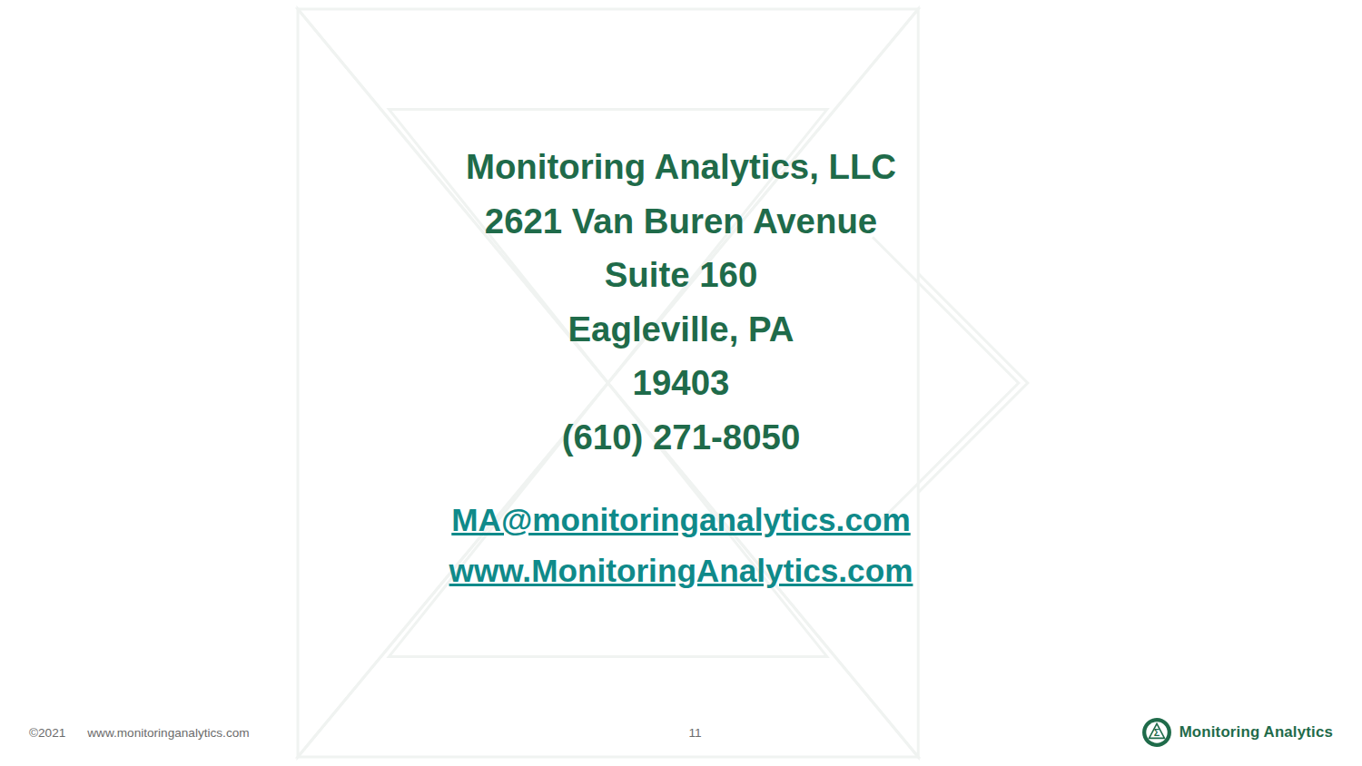Monitoring Analytics, LLC 2621 Van Buren Avenue Suite 160 Eagleville, PA 19403 (610) 271-8050
MA@monitoringanalytics.com www.MonitoringAnalytics.com
©2021 www.monitoringanalytics.com 11 Σ Monitoring Analytics